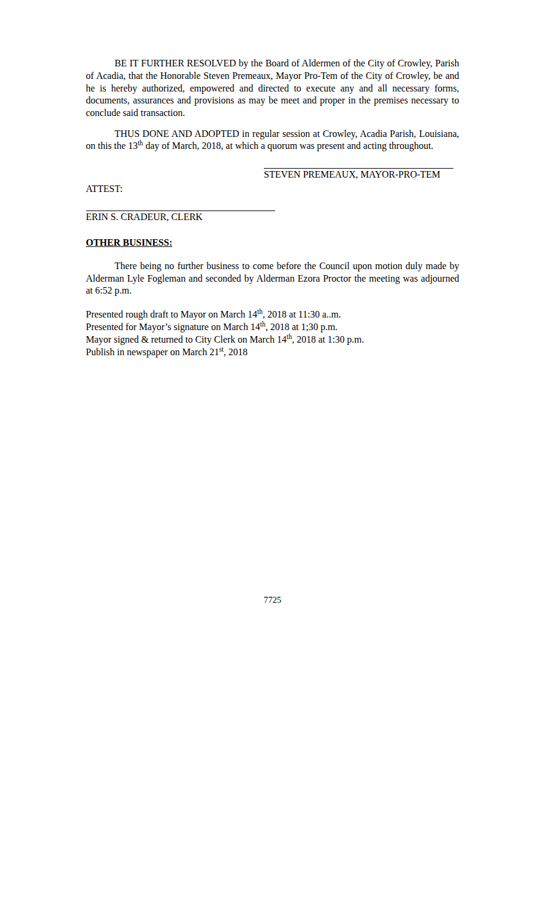BE IT FURTHER RESOLVED by the Board of Aldermen of the City of Crowley, Parish of Acadia, that the Honorable Steven Premeaux, Mayor Pro-Tem of the City of Crowley, be and he is hereby authorized, empowered and directed to execute any and all necessary forms, documents, assurances and provisions as may be meet and proper in the premises necessary to conclude said transaction.
THUS DONE AND ADOPTED in regular session at Crowley, Acadia Parish, Louisiana, on this the 13th day of March, 2018, at which a quorum was present and acting throughout.
STEVEN PREMEAUX, MAYOR-PRO-TEM
ATTEST:
ERIN S. CRADEUR, CLERK
OTHER BUSINESS:
There being no further business to come before the Council upon motion duly made by Alderman Lyle Fogleman and seconded by Alderman Ezora Proctor the meeting was adjourned at 6:52 p.m.
Presented rough draft to Mayor on March 14th, 2018 at 11:30 a..m.
Presented for Mayor’s signature on March 14th, 2018 at 1;30 p.m.
Mayor signed & returned to City Clerk on March 14th, 2018 at 1:30 p.m.
Publish in newspaper on March 21st, 2018
7725